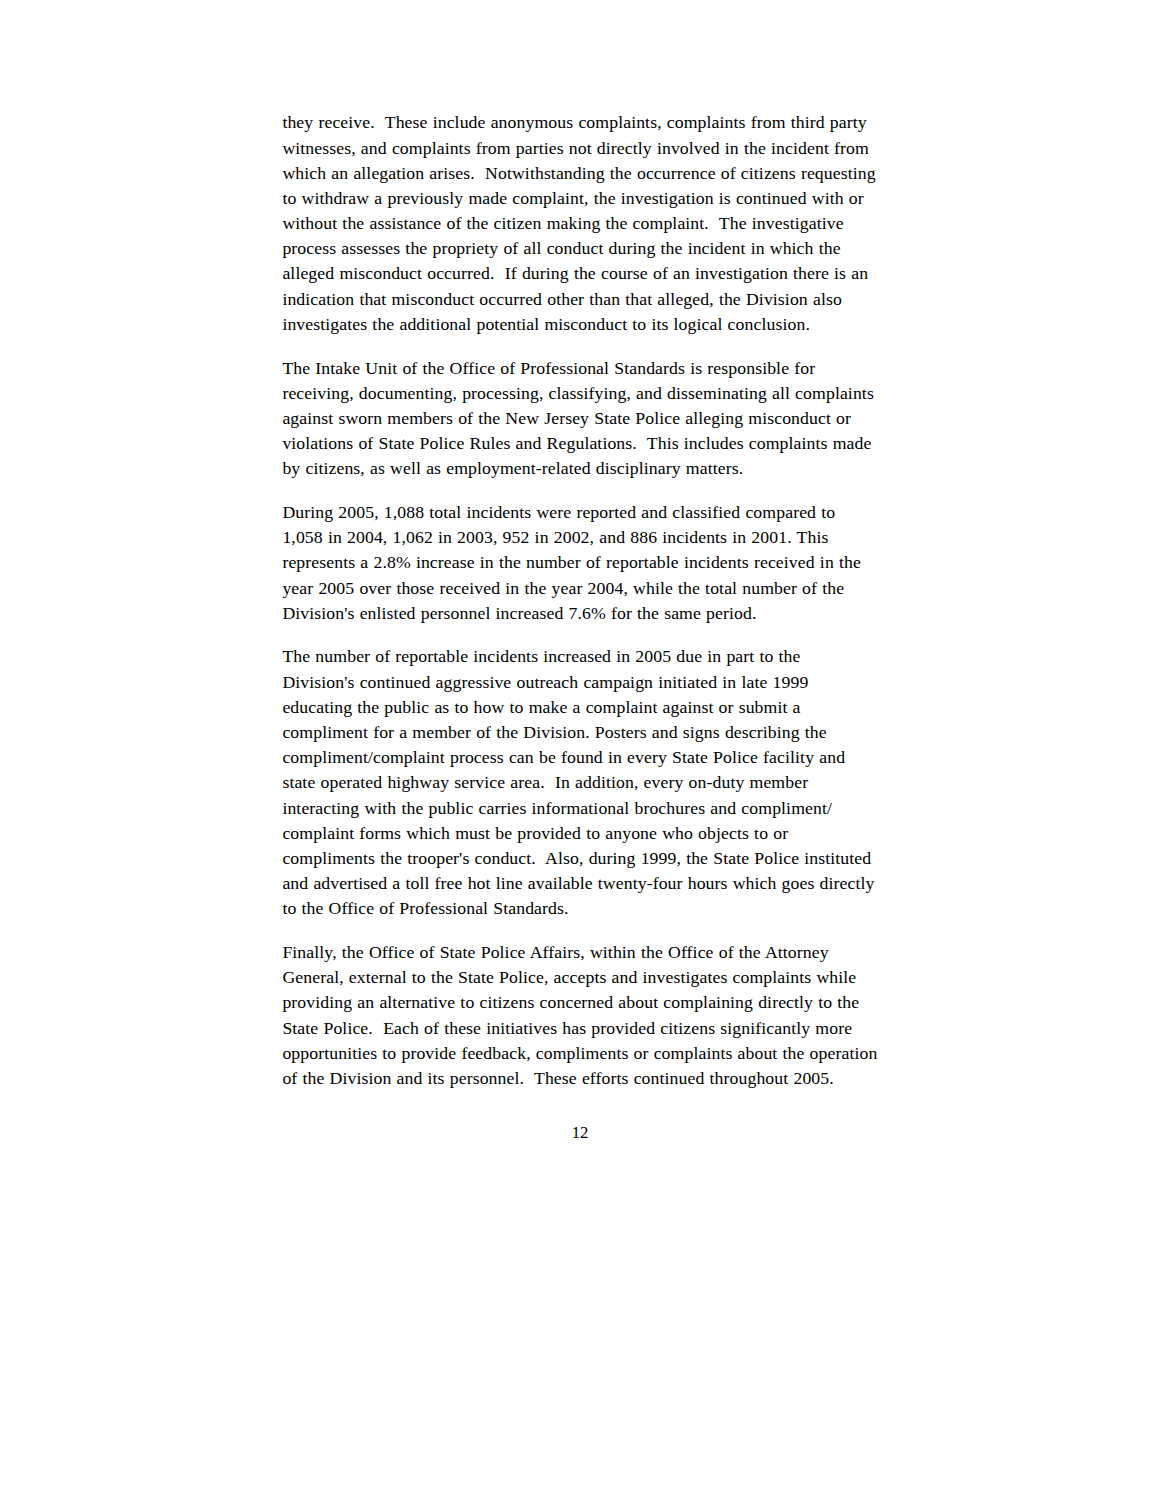they receive. These include anonymous complaints, complaints from third party witnesses, and complaints from parties not directly involved in the incident from which an allegation arises. Notwithstanding the occurrence of citizens requesting to withdraw a previously made complaint, the investigation is continued with or without the assistance of the citizen making the complaint. The investigative process assesses the propriety of all conduct during the incident in which the alleged misconduct occurred. If during the course of an investigation there is an indication that misconduct occurred other than that alleged, the Division also investigates the additional potential misconduct to its logical conclusion.
The Intake Unit of the Office of Professional Standards is responsible for receiving, documenting, processing, classifying, and disseminating all complaints against sworn members of the New Jersey State Police alleging misconduct or violations of State Police Rules and Regulations. This includes complaints made by citizens, as well as employment-related disciplinary matters.
During 2005, 1,088 total incidents were reported and classified compared to 1,058 in 2004, 1,062 in 2003, 952 in 2002, and 886 incidents in 2001. This represents a 2.8% increase in the number of reportable incidents received in the year 2005 over those received in the year 2004, while the total number of the Division's enlisted personnel increased 7.6% for the same period.
The number of reportable incidents increased in 2005 due in part to the Division's continued aggressive outreach campaign initiated in late 1999 educating the public as to how to make a complaint against or submit a compliment for a member of the Division. Posters and signs describing the compliment/complaint process can be found in every State Police facility and state operated highway service area. In addition, every on-duty member interacting with the public carries informational brochures and compliment/ complaint forms which must be provided to anyone who objects to or compliments the trooper's conduct. Also, during 1999, the State Police instituted and advertised a toll free hot line available twenty-four hours which goes directly to the Office of Professional Standards.
Finally, the Office of State Police Affairs, within the Office of the Attorney General, external to the State Police, accepts and investigates complaints while providing an alternative to citizens concerned about complaining directly to the State Police. Each of these initiatives has provided citizens significantly more opportunities to provide feedback, compliments or complaints about the operation of the Division and its personnel. These efforts continued throughout 2005.
12